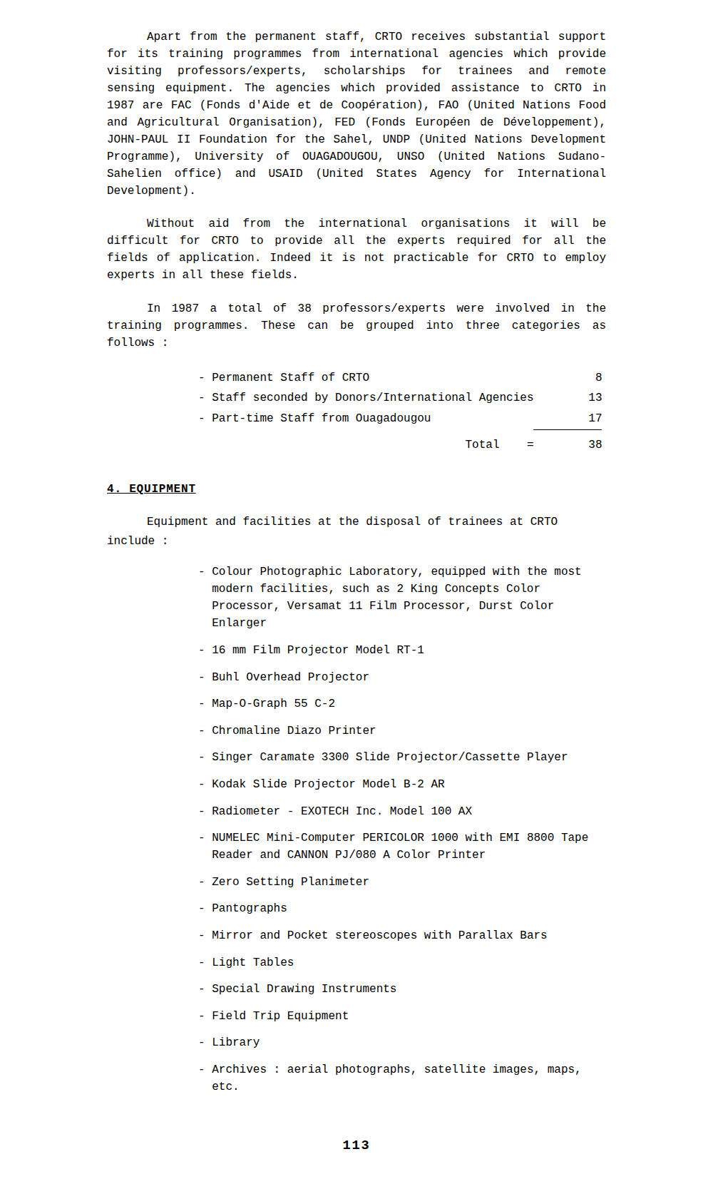Apart from the permanent staff, CRTO receives substantial support for its training programmes from international agencies which provide visiting professors/experts, scholarships for trainees and remote sensing equipment. The agencies which provided assistance to CRTO in 1987 are FAC (Fonds d'Aide et de Coopération), FAO (United Nations Food and Agricultural Organisation), FED (Fonds Européen de Développement), JOHN-PAUL II Foundation for the Sahel, UNDP (United Nations Development Programme), University of OUAGADOUGOU, UNSO (United Nations Sudano-Sahelien office) and USAID (United States Agency for International Development).
Without aid from the international organisations it will be difficult for CRTO to provide all the experts required for all the fields of application. Indeed it is not practicable for CRTO to employ experts in all these fields.
In 1987 a total of 38 professors/experts were involved in the training programmes. These can be grouped into three categories as follows :
| - Permanent Staff of CRTO | 8 |
| - Staff seconded by Donors/International Agencies | 13 |
| - Part-time Staff from Ouagadougou | 17 |
| Total = | 38 |
4. EQUIPMENT
Equipment and facilities at the disposal of trainees at CRTO
include :
Colour Photographic Laboratory, equipped with the most modern facilities, such as 2 King Concepts Color Processor, Versamat 11 Film Processor, Durst Color Enlarger
16 mm Film Projector Model RT-1
Buhl Overhead Projector
Map-O-Graph 55 C-2
Chromaline Diazo Printer
Singer Caramate 3300 Slide Projector/Cassette Player
Kodak Slide Projector Model B-2 AR
Radiometer - EXOTECH Inc. Model 100 AX
NUMELEC Mini-Computer PERICOLOR 1000 with EMI 8800 Tape Reader and CANNON PJ/080 A Color Printer
Zero Setting Planimeter
Pantographs
Mirror and Pocket stereoscopes with Parallax Bars
Light Tables
Special Drawing Instruments
Field Trip Equipment
Library
Archives : aerial photographs, satellite images, maps, etc.
113